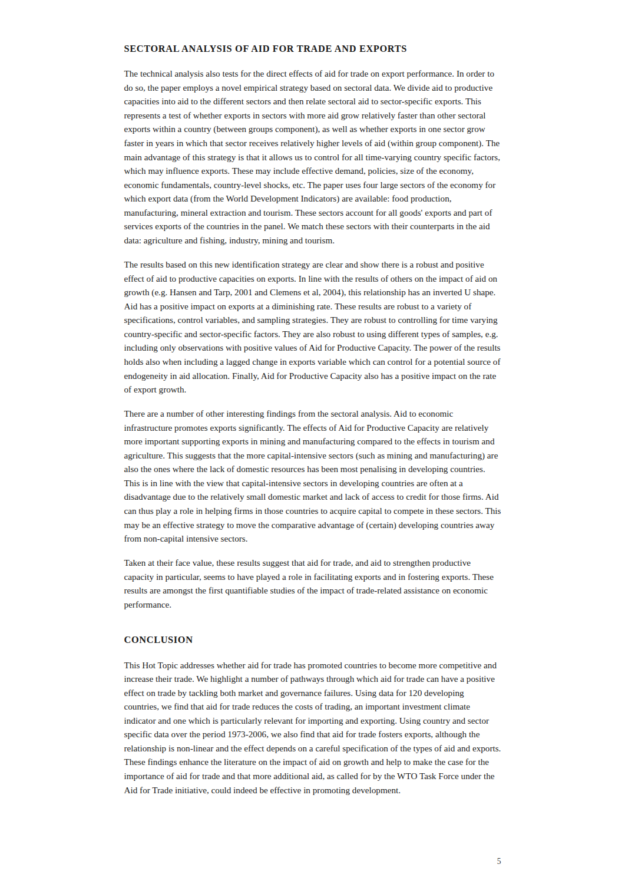Sectoral Analysis of Aid for Trade and Exports
The technical analysis also tests for the direct effects of aid for trade on export performance. In order to do so, the paper employs a novel empirical strategy based on sectoral data. We divide aid to productive capacities into aid to the different sectors and then relate sectoral aid to sector-specific exports. This represents a test of whether exports in sectors with more aid grow relatively faster than other sectoral exports within a country (between groups component), as well as whether exports in one sector grow faster in years in which that sector receives relatively higher levels of aid (within group component). The main advantage of this strategy is that it allows us to control for all time-varying country specific factors, which may influence exports. These may include effective demand, policies, size of the economy, economic fundamentals, country-level shocks, etc. The paper uses four large sectors of the economy for which export data (from the World Development Indicators) are available: food production, manufacturing, mineral extraction and tourism. These sectors account for all goods' exports and part of services exports of the countries in the panel. We match these sectors with their counterparts in the aid data: agriculture and fishing, industry, mining and tourism.
The results based on this new identification strategy are clear and show there is a robust and positive effect of aid to productive capacities on exports. In line with the results of others on the impact of aid on growth (e.g. Hansen and Tarp, 2001 and Clemens et al, 2004), this relationship has an inverted U shape. Aid has a positive impact on exports at a diminishing rate. These results are robust to a variety of specifications, control variables, and sampling strategies. They are robust to controlling for time varying country-specific and sector-specific factors. They are also robust to using different types of samples, e.g. including only observations with positive values of Aid for Productive Capacity. The power of the results holds also when including a lagged change in exports variable which can control for a potential source of endogeneity in aid allocation. Finally, Aid for Productive Capacity also has a positive impact on the rate of export growth.
There are a number of other interesting findings from the sectoral analysis. Aid to economic infrastructure promotes exports significantly. The effects of Aid for Productive Capacity are relatively more important supporting exports in mining and manufacturing compared to the effects in tourism and agriculture. This suggests that the more capital-intensive sectors (such as mining and manufacturing) are also the ones where the lack of domestic resources has been most penalising in developing countries. This is in line with the view that capital-intensive sectors in developing countries are often at a disadvantage due to the relatively small domestic market and lack of access to credit for those firms. Aid can thus play a role in helping firms in those countries to acquire capital to compete in these sectors. This may be an effective strategy to move the comparative advantage of (certain) developing countries away from non-capital intensive sectors.
Taken at their face value, these results suggest that aid for trade, and aid to strengthen productive capacity in particular, seems to have played a role in facilitating exports and in fostering exports. These results are amongst the first quantifiable studies of the impact of trade-related assistance on economic performance.
Conclusion
This Hot Topic addresses whether aid for trade has promoted countries to become more competitive and increase their trade. We highlight a number of pathways through which aid for trade can have a positive effect on trade by tackling both market and governance failures. Using data for 120 developing countries, we find that aid for trade reduces the costs of trading, an important investment climate indicator and one which is particularly relevant for importing and exporting. Using country and sector specific data over the period 1973-2006, we also find that aid for trade fosters exports, although the relationship is non-linear and the effect depends on a careful specification of the types of aid and exports. These findings enhance the literature on the impact of aid on growth and help to make the case for the importance of aid for trade and that more additional aid, as called for by the WTO Task Force under the Aid for Trade initiative, could indeed be effective in promoting development.
5